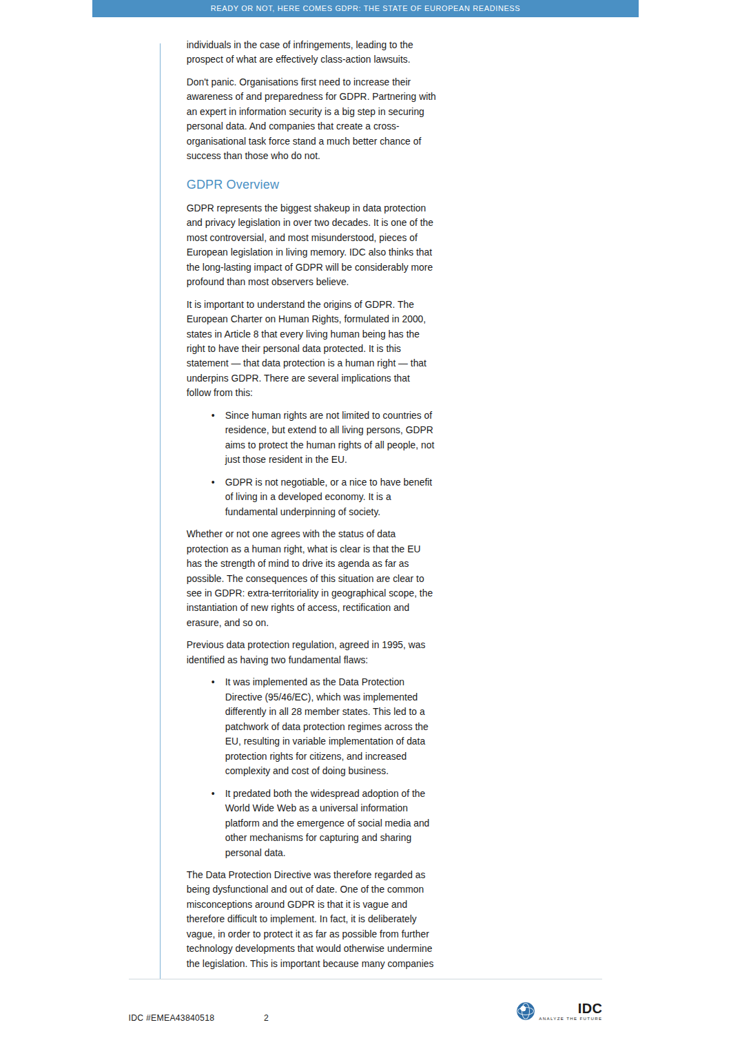Ready or Not, Here Comes GDPR: The State of European Readiness
individuals in the case of infringements, leading to the prospect of what are effectively class-action lawsuits.
Don't panic. Organisations first need to increase their awareness of and preparedness for GDPR. Partnering with an expert in information security is a big step in securing personal data. And companies that create a cross-organisational task force stand a much better chance of success than those who do not.
GDPR Overview
GDPR represents the biggest shakeup in data protection and privacy legislation in over two decades. It is one of the most controversial, and most misunderstood, pieces of European legislation in living memory. IDC also thinks that the long-lasting impact of GDPR will be considerably more profound than most observers believe.
It is important to understand the origins of GDPR. The European Charter on Human Rights, formulated in 2000, states in Article 8 that every living human being has the right to have their personal data protected. It is this statement — that data protection is a human right — that underpins GDPR. There are several implications that follow from this:
Since human rights are not limited to countries of residence, but extend to all living persons, GDPR aims to protect the human rights of all people, not just those resident in the EU.
GDPR is not negotiable, or a nice to have benefit of living in a developed economy. It is a fundamental underpinning of society.
Whether or not one agrees with the status of data protection as a human right, what is clear is that the EU has the strength of mind to drive its agenda as far as possible. The consequences of this situation are clear to see in GDPR: extra-territoriality in geographical scope, the instantiation of new rights of access, rectification and erasure, and so on.
Previous data protection regulation, agreed in 1995, was identified as having two fundamental flaws:
It was implemented as the Data Protection Directive (95/46/EC), which was implemented differently in all 28 member states. This led to a patchwork of data protection regimes across the EU, resulting in variable implementation of data protection rights for citizens, and increased complexity and cost of doing business.
It predated both the widespread adoption of the World Wide Web as a universal information platform and the emergence of social media and other mechanisms for capturing and sharing personal data.
The Data Protection Directive was therefore regarded as being dysfunctional and out of date. One of the common misconceptions around GDPR is that it is vague and therefore difficult to implement. In fact, it is deliberately vague, in order to protect it as far as possible from further technology developments that would otherwise undermine the legislation. This is important because many companies
IDC #EMEA43840518 2
IDC Analyze the Future